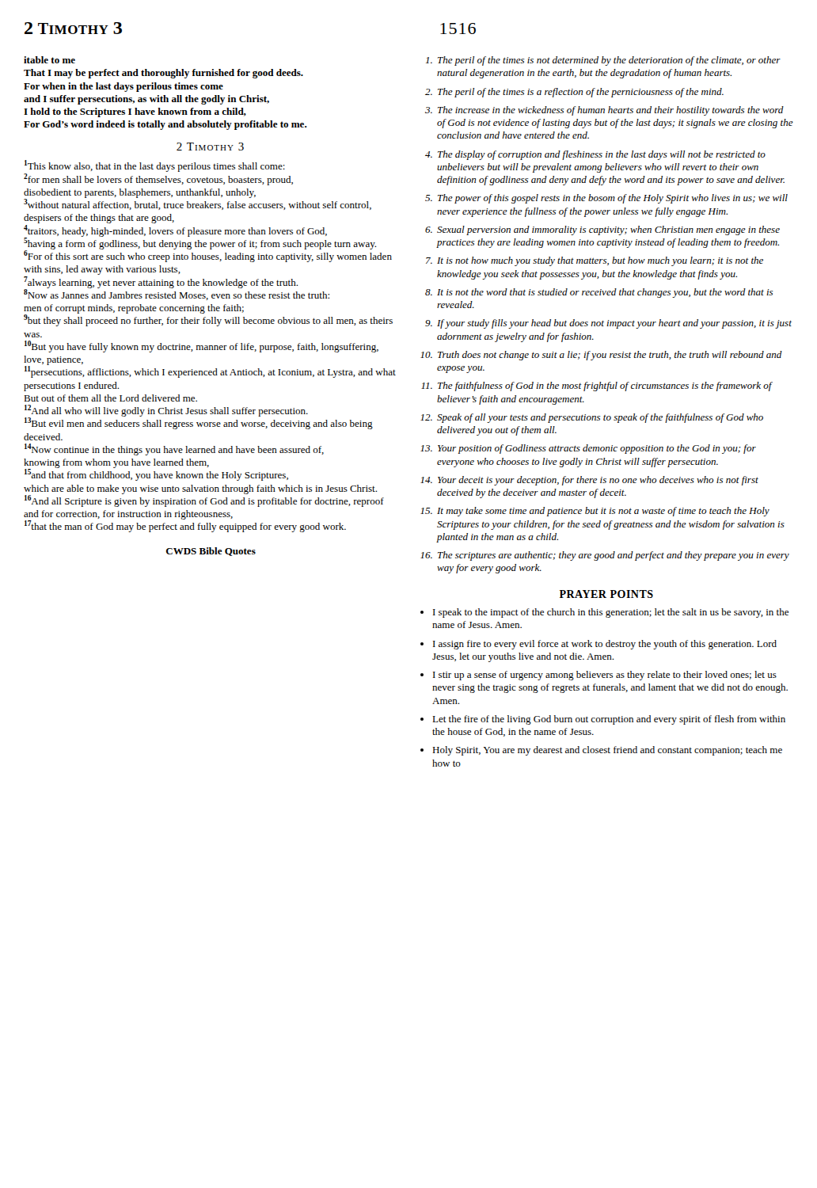2 TIMOTHY 3
1516
itable to me
That I may be perfect and thoroughly furnished for good deeds.
For when in the last days perilous times come
and I suffer persecutions, as with all the godly in Christ,
I hold to the Scriptures I have known from a child,
For God’s word indeed is totally and absolutely profitable to me.
2 Timothy 3
1This know also, that in the last days perilous times shall come:
2for men shall be lovers of themselves, covetous, boasters, proud,
disobedient to parents, blasphemers, unthankful, unholy,
3without natural affection, brutal, truce breakers, false accusers, without self control, despisers of the things that are good,
4traitors, heady, high-minded, lovers of pleasure more than lovers of God,
5having a form of godliness, but denying the power of it; from such people turn away.
6For of this sort are such who creep into houses, leading into captivity, silly women laden with sins, led away with various lusts,
7always learning, yet never attaining to the knowledge of the truth.
8Now as Jannes and Jambres resisted Moses, even so these resist the truth:
men of corrupt minds, reprobate concerning the faith;
9but they shall proceed no further, for their folly will become obvious to all men, as theirs was.
10But you have fully known my doctrine, manner of life, purpose, faith, longsuffering, love, patience,
11persecutions, afflictions, which I experienced at Antioch, at Iconium, at Lystra, and what persecutions I endured.
But out of them all the Lord delivered me.
12And all who will live godly in Christ Jesus shall suffer persecution.
13But evil men and seducers shall regress worse and worse, deceiving and also being deceived.
14Now continue in the things you have learned and have been assured of,
knowing from whom you have learned them,
15and that from childhood, you have known the Holy Scriptures,
which are able to make you wise unto salvation through faith which is in Jesus Christ.
16And all Scripture is given by inspiration of God and is profitable for doctrine, reproof and for correction, for instruction in righteousness,
17that the man of God may be perfect and fully equipped for every good work.
CWDS Bible Quotes
The peril of the times is not determined by the deterioration of the climate, or other natural degeneration in the earth, but the degradation of human hearts.
The peril of the times is a reflection of the perniciousness of the mind.
The increase in the wickedness of human hearts and their hostility towards the word of God is not evidence of lasting days but of the last days; it signals we are closing the conclusion and have entered the end.
The display of corruption and fleshiness in the last days will not be restricted to unbelievers but will be prevalent among believers who will revert to their own definition of godliness and deny and defy the word and its power to save and deliver.
The power of this gospel rests in the bosom of the Holy Spirit who lives in us; we will never experience the fullness of the power unless we fully engage Him.
Sexual perversion and immorality is captivity; when Christian men engage in these practices they are leading women into captivity instead of leading them to freedom.
It is not how much you study that matters, but how much you learn; it is not the knowledge you seek that possesses you, but the knowledge that finds you.
It is not the word that is studied or received that changes you, but the word that is revealed.
If your study fills your head but does not impact your heart and your passion, it is just adornment as jewelry and for fashion.
Truth does not change to suit a lie; if you resist the truth, the truth will rebound and expose you.
The faithfulness of God in the most frightful of circumstances is the framework of believer’s faith and encouragement.
Speak of all your tests and persecutions to speak of the faithfulness of God who delivered you out of them all.
Your position of Godliness attracts demonic opposition to the God in you; for everyone who chooses to live godly in Christ will suffer persecution.
Your deceit is your deception, for there is no one who deceives who is not first deceived by the deceiver and master of deceit.
It may take some time and patience but it is not a waste of time to teach the Holy Scriptures to your children, for the seed of greatness and the wisdom for salvation is planted in the man as a child.
The scriptures are authentic; they are good and perfect and they prepare you in every way for every good work.
PRAYER POINTS
I speak to the impact of the church in this generation; let the salt in us be savory, in the name of Jesus. Amen.
I assign fire to every evil force at work to destroy the youth of this generation. Lord Jesus, let our youths live and not die. Amen.
I stir up a sense of urgency among believers as they relate to their loved ones; let us never sing the tragic song of regrets at funerals, and lament that we did not do enough. Amen.
Let the fire of the living God burn out corruption and every spirit of flesh from within the house of God, in the name of Jesus.
Holy Spirit, You are my dearest and closest friend and constant companion; teach me how to